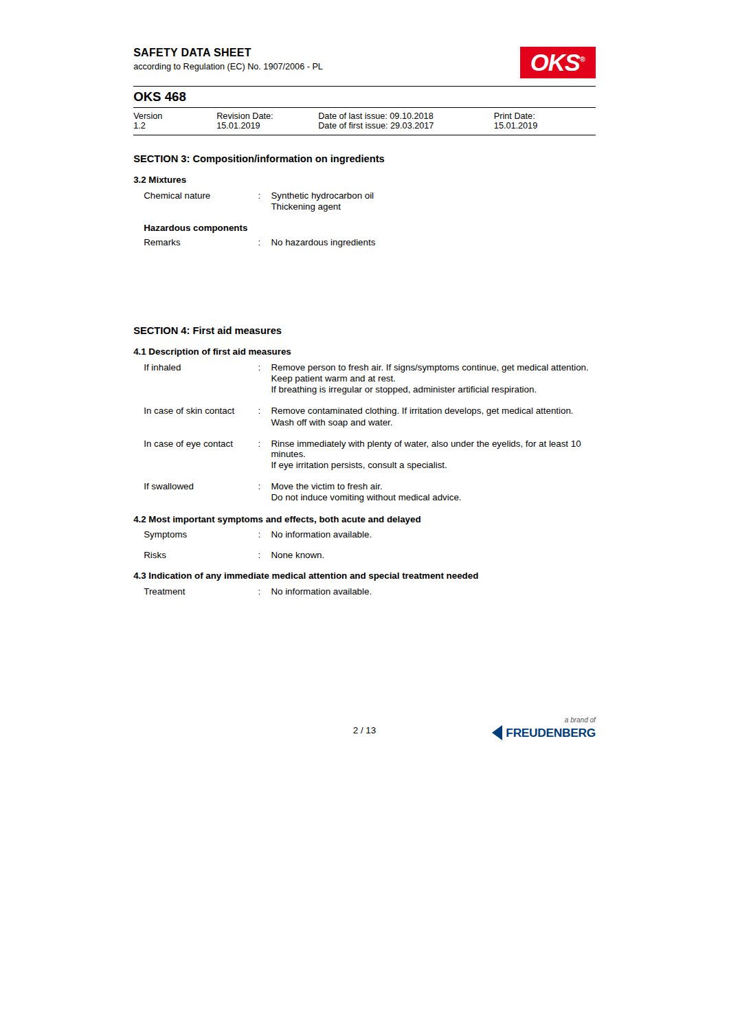SAFETY DATA SHEET
according to Regulation (EC) No. 1907/2006 - PL
OKS®
OKS 468
Version 1.2
Revision Date: 15.01.2019
Date of last issue: 09.10.2018 Date of first issue: 29.03.2017
Print Date: 15.01.2019
SECTION 3: Composition/information on ingredients
3.2 Mixtures
Chemical nature
:
Synthetic hydrocarbon oil
Thickening agent
Hazardous components
Remarks
:
No hazardous ingredients
SECTION 4: First aid measures
4.1 Description of first aid measures
If inhaled
:
Remove person to fresh air. If signs/symptoms continue, get medical attention.
Keep patient warm and at rest.
If breathing is irregular or stopped, administer artificial respiration.
In case of skin contact
:
Remove contaminated clothing. If irritation develops, get medical attention.
Wash off with soap and water.
In case of eye contact
:
Rinse immediately with plenty of water, also under the eyelids, for at least 10 minutes.
If eye irritation persists, consult a specialist.
If swallowed
:
Move the victim to fresh air.
Do not induce vomiting without medical advice.
4.2 Most important symptoms and effects, both acute and delayed
Symptoms
:
No information available.
Risks
:
None known.
4.3 Indication of any immediate medical attention and special treatment needed
Treatment
:
No information available.
2 / 13
a brand of
FREUDENBERG